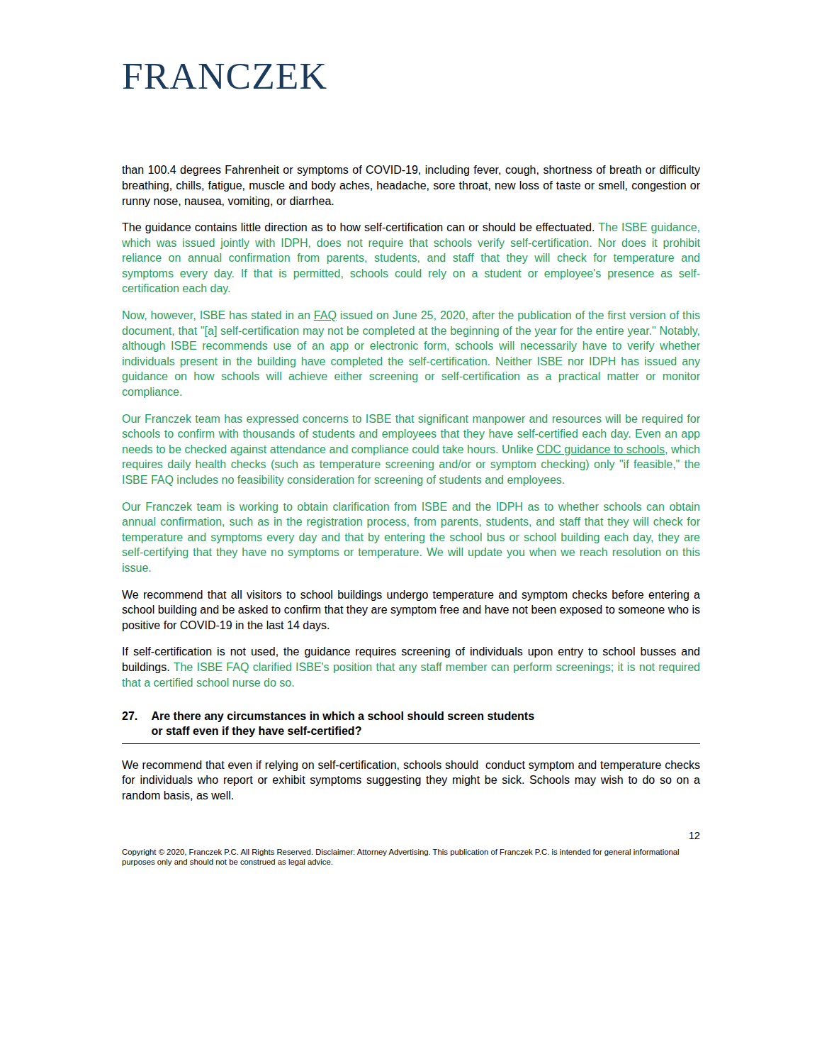FRANCZEK
than 100.4 degrees Fahrenheit or symptoms of COVID-19, including fever, cough, shortness of breath or difficulty breathing, chills, fatigue, muscle and body aches, headache, sore throat, new loss of taste or smell, congestion or runny nose, nausea, vomiting, or diarrhea.
The guidance contains little direction as to how self-certification can or should be effectuated. The ISBE guidance, which was issued jointly with IDPH, does not require that schools verify self-certification. Nor does it prohibit reliance on annual confirmation from parents, students, and staff that they will check for temperature and symptoms every day. If that is permitted, schools could rely on a student or employee's presence as self-certification each day.
Now, however, ISBE has stated in an FAQ issued on June 25, 2020, after the publication of the first version of this document, that "[a] self-certification may not be completed at the beginning of the year for the entire year." Notably, although ISBE recommends use of an app or electronic form, schools will necessarily have to verify whether individuals present in the building have completed the self-certification. Neither ISBE nor IDPH has issued any guidance on how schools will achieve either screening or self-certification as a practical matter or monitor compliance.
Our Franczek team has expressed concerns to ISBE that significant manpower and resources will be required for schools to confirm with thousands of students and employees that they have self-certified each day. Even an app needs to be checked against attendance and compliance could take hours. Unlike CDC guidance to schools, which requires daily health checks (such as temperature screening and/or or symptom checking) only "if feasible," the ISBE FAQ includes no feasibility consideration for screening of students and employees.
Our Franczek team is working to obtain clarification from ISBE and the IDPH as to whether schools can obtain annual confirmation, such as in the registration process, from parents, students, and staff that they will check for temperature and symptoms every day and that by entering the school bus or school building each day, they are self-certifying that they have no symptoms or temperature. We will update you when we reach resolution on this issue.
We recommend that all visitors to school buildings undergo temperature and symptom checks before entering a school building and be asked to confirm that they are symptom free and have not been exposed to someone who is positive for COVID-19 in the last 14 days.
If self-certification is not used, the guidance requires screening of individuals upon entry to school busses and buildings. The ISBE FAQ clarified ISBE's position that any staff member can perform screenings; it is not required that a certified school nurse do so.
27. Are there any circumstances in which a school should screen students or staff even if they have self-certified?
We recommend that even if relying on self-certification, schools should conduct symptom and temperature checks for individuals who report or exhibit symptoms suggesting they might be sick. Schools may wish to do so on a random basis, as well.
12
Copyright © 2020, Franczek P.C. All Rights Reserved. Disclaimer: Attorney Advertising. This publication of Franczek P.C. is intended for general informational purposes only and should not be construed as legal advice.